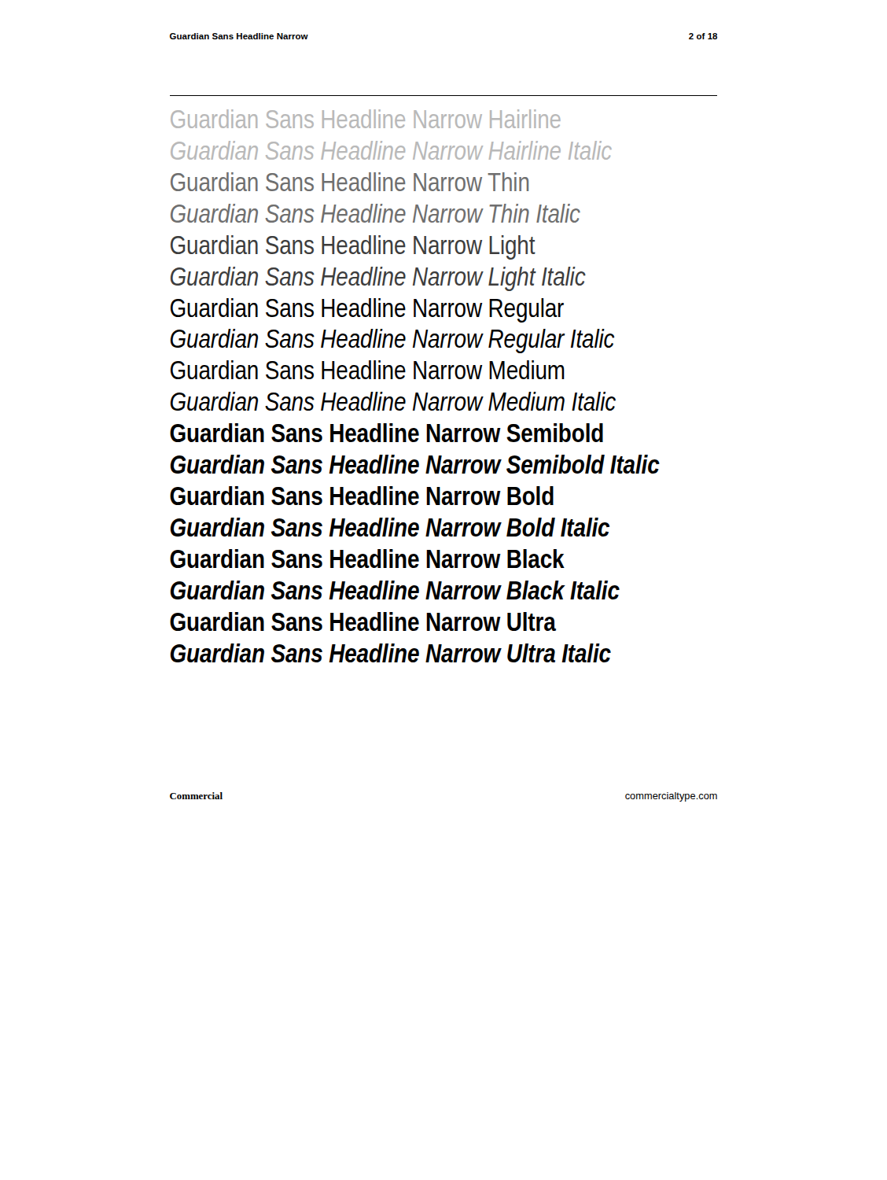Guardian Sans Headline Narrow 2 of 18
Guardian Sans Headline Narrow Hairline
Guardian Sans Headline Narrow Hairline Italic
Guardian Sans Headline Narrow Thin
Guardian Sans Headline Narrow Thin Italic
Guardian Sans Headline Narrow Light
Guardian Sans Headline Narrow Light Italic
Guardian Sans Headline Narrow Regular
Guardian Sans Headline Narrow Regular Italic
Guardian Sans Headline Narrow Medium
Guardian Sans Headline Narrow Medium Italic
Guardian Sans Headline Narrow Semibold
Guardian Sans Headline Narrow Semibold Italic
Guardian Sans Headline Narrow Bold
Guardian Sans Headline Narrow Bold Italic
Guardian Sans Headline Narrow Black
Guardian Sans Headline Narrow Black Italic
Guardian Sans Headline Narrow Ultra
Guardian Sans Headline Narrow Ultra Italic
Commercial commercialtype.com